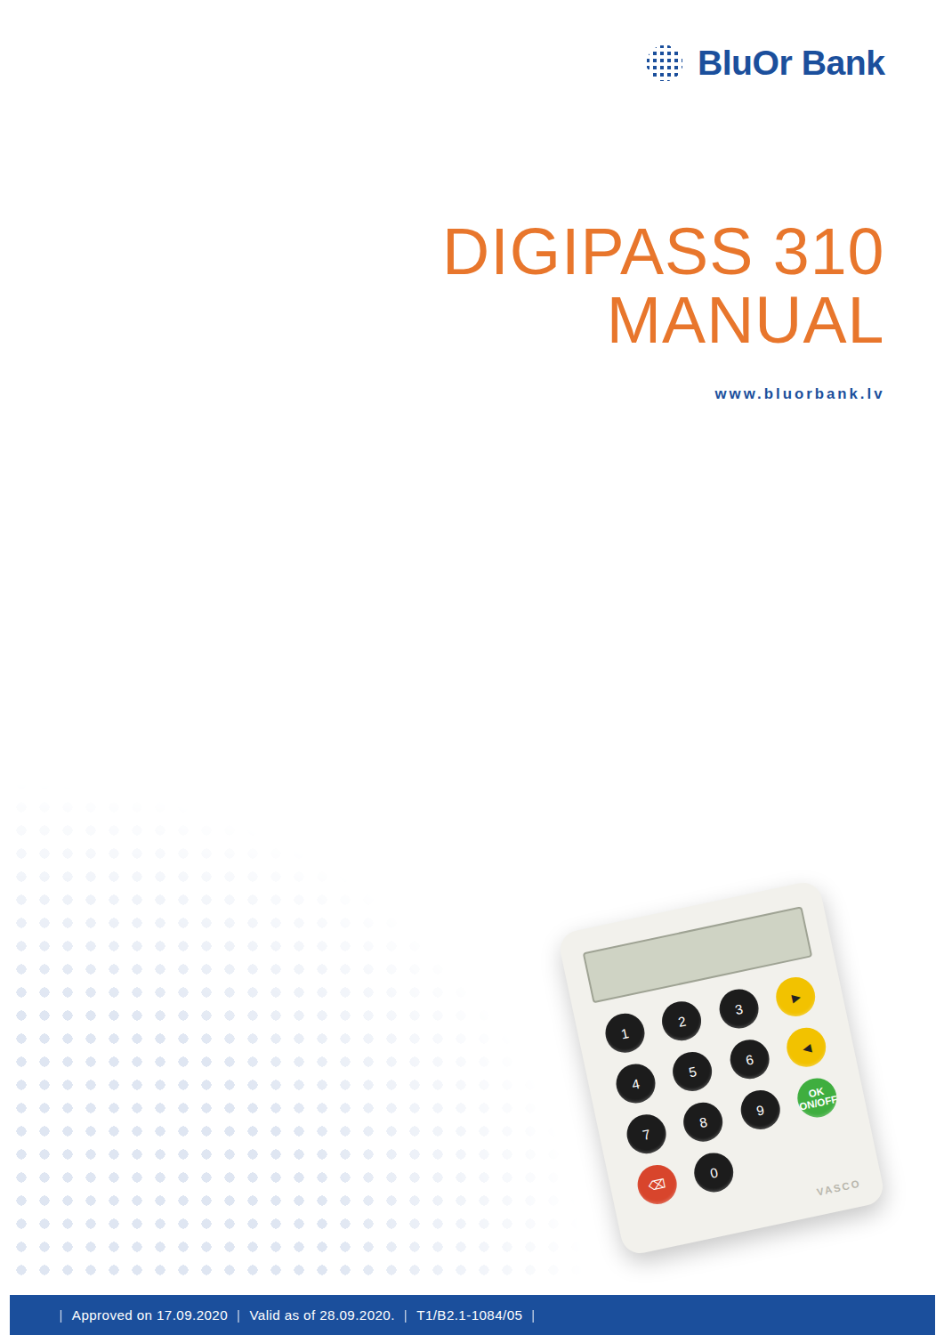BluOr Bank
DIGIPASS 310 MANUAL
www.bluorbank.lv
1
2
3
▶
4
5
6
◀
7
8
9
OK
ON/OFF
⌫
0
VASCO
| Approved on 17.09.2020 | Valid as of 28.09.2020. | T1/B2.1-1084/05 |